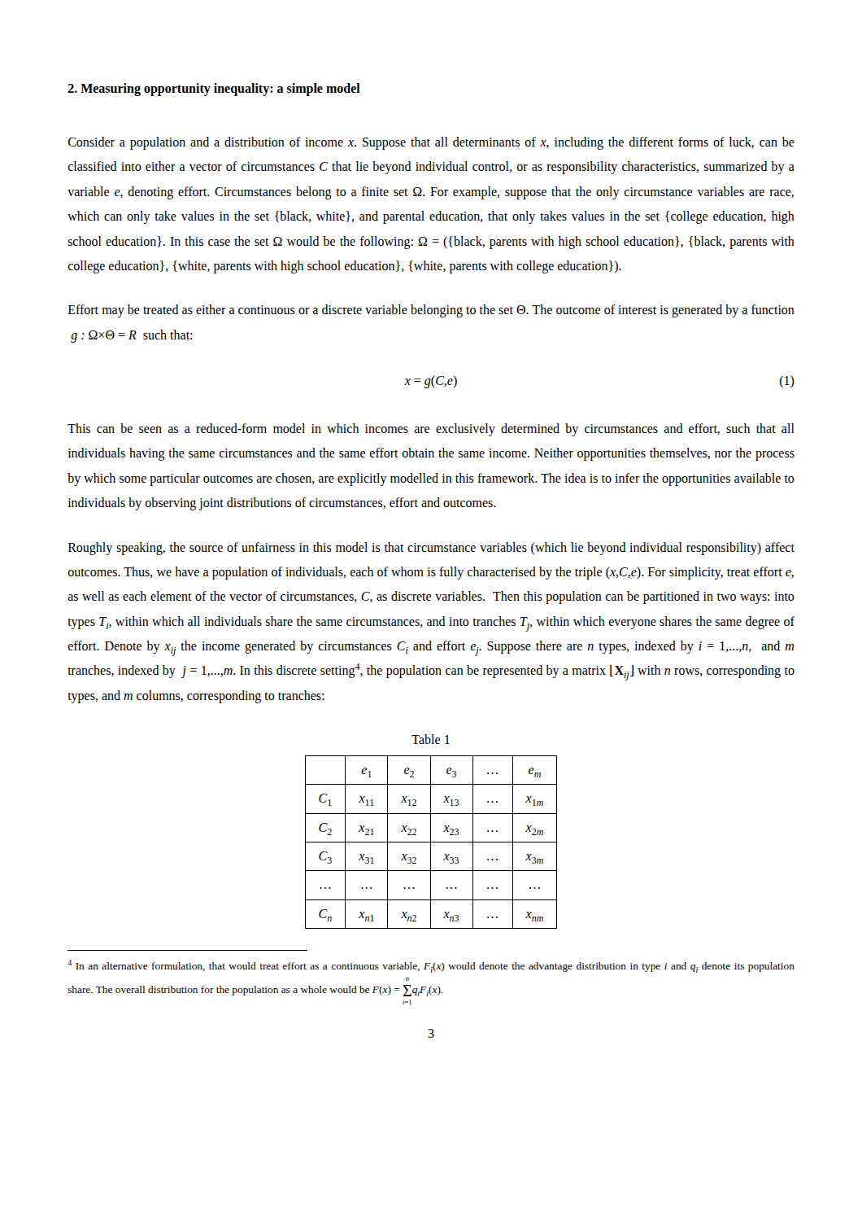2. Measuring opportunity inequality: a simple model
Consider a population and a distribution of income x. Suppose that all determinants of x, including the different forms of luck, can be classified into either a vector of circumstances C that lie beyond individual control, or as responsibility characteristics, summarized by a variable e, denoting effort. Circumstances belong to a finite set Ω. For example, suppose that the only circumstance variables are race, which can only take values in the set {black, white}, and parental education, that only takes values in the set {college education, high school education}. In this case the set Ω would be the following: Ω = ({black, parents with high school education}, {black, parents with college education}, {white, parents with high school education}, {white, parents with college education}).
Effort may be treated as either a continuous or a discrete variable belonging to the set Θ. The outcome of interest is generated by a function g : Ω×Θ = R such that:
x = g(C,e) (1)
This can be seen as a reduced-form model in which incomes are exclusively determined by circumstances and effort, such that all individuals having the same circumstances and the same effort obtain the same income. Neither opportunities themselves, nor the process by which some particular outcomes are chosen, are explicitly modelled in this framework. The idea is to infer the opportunities available to individuals by observing joint distributions of circumstances, effort and outcomes.
Roughly speaking, the source of unfairness in this model is that circumstance variables (which lie beyond individual responsibility) affect outcomes. Thus, we have a population of individuals, each of whom is fully characterised by the triple (x,C,e). For simplicity, treat effort e, as well as each element of the vector of circumstances, C, as discrete variables. Then this population can be partitioned in two ways: into types Ti, within which all individuals share the same circumstances, and into tranches Tj, within which everyone shares the same degree of effort. Denote by xij the income generated by circumstances Ci and effort ej. Suppose there are n types, indexed by i = 1,...,n, and m tranches, indexed by j = 1,...,m. In this discrete setting4, the population can be represented by a matrix ⌊Xij⌋ with n rows, corresponding to types, and m columns, corresponding to tranches:
Table 1
| | e 1 | e 2 | e 3 | … | e m |
| C 1 | x 11 | x 12 | x 13 | … | x 1 m |
| C 2 | x 21 | x 22 | x 23 | … | x 2 m |
| C 3 | x 31 | x 32 | x 33 | … | x 3 m |
| … | … | … | … | … | … |
| C n | x n 1 | x n 2 | x n 3 | … | x nm |
4 In an alternative formulation, that would treat effort as a continuous variable, Fi(x) would denote the advantage distribution in type i and qi denote its population share. The overall distribution for the population as a whole would be F(x) = nΣi=1 qiFi(x).
3